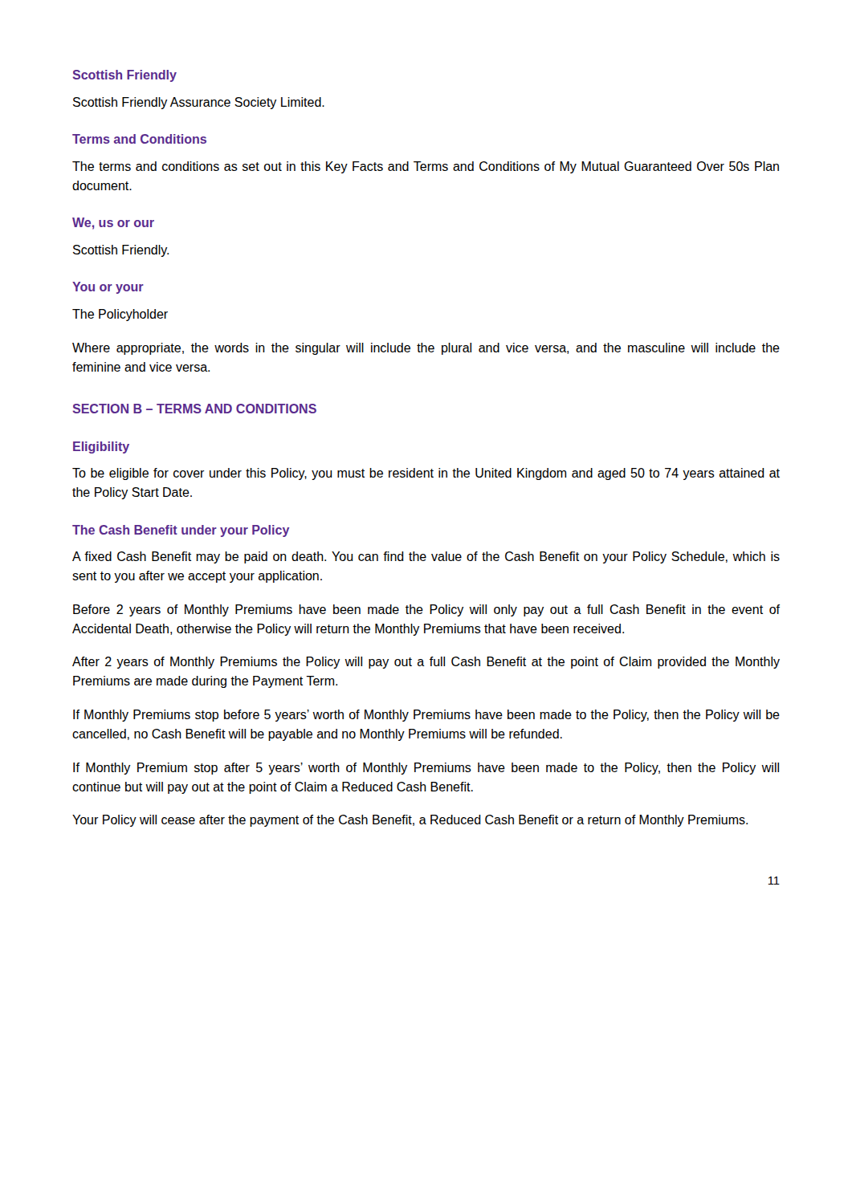Scottish Friendly
Scottish Friendly Assurance Society Limited.
Terms and Conditions
The terms and conditions as set out in this Key Facts and Terms and Conditions of My Mutual Guaranteed Over 50s Plan document.
We, us or our
Scottish Friendly.
You or your
The Policyholder
Where appropriate, the words in the singular will include the plural and vice versa, and the masculine will include the feminine and vice versa.
SECTION B – TERMS AND CONDITIONS
Eligibility
To be eligible for cover under this Policy, you must be resident in the United Kingdom and aged 50 to 74 years attained at the Policy Start Date.
The Cash Benefit under your Policy
A fixed Cash Benefit may be paid on death. You can find the value of the Cash Benefit on your Policy Schedule, which is sent to you after we accept your application.
Before 2 years of Monthly Premiums have been made the Policy will only pay out a full Cash Benefit in the event of Accidental Death, otherwise the Policy will return the Monthly Premiums that have been received.
After 2 years of Monthly Premiums the Policy will pay out a full Cash Benefit at the point of Claim provided the Monthly Premiums are made during the Payment Term.
If Monthly Premiums stop before 5 years’ worth of Monthly Premiums have been made to the Policy, then the Policy will be cancelled, no Cash Benefit will be payable and no Monthly Premiums will be refunded.
If Monthly Premium stop after 5 years’ worth of Monthly Premiums have been made to the Policy, then the Policy will continue but will pay out at the point of Claim a Reduced Cash Benefit.
Your Policy will cease after the payment of the Cash Benefit, a Reduced Cash Benefit or a return of Monthly Premiums.
11